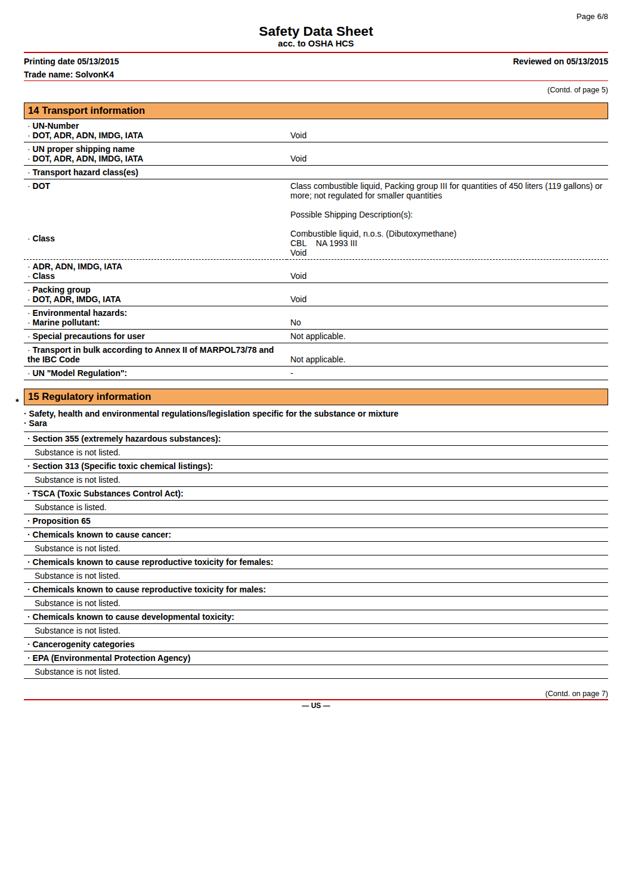Page 6/8
Safety Data Sheet
acc. to OSHA HCS
Printing date 05/13/2015 Reviewed on 05/13/2015
Trade name: SolvonK4
(Contd. of page 5)
14 Transport information
| · UN-Number · DOT, ADR, ADN, IMDG, IATA | Void |
| · UN proper shipping name · DOT, ADR, ADN, IMDG, IATA | Void |
| · Transport hazard class(es) | |
| · DOT · Class | Class combustible liquid, Packing group III for quantities of 450 liters (119 gallons) or more; not regulated for smaller quantities Possible Shipping Description(s): Combustible liquid, n.o.s. (Dibutoxymethane) CBL NA 1993 III Void |
| · ADR, ADN, IMDG, IATA · Class | Void |
| · Packing group · DOT, ADR, IMDG, IATA | Void |
| · Environmental hazards: · Marine pollutant: | No |
| · Special precautions for user | Not applicable. |
| · Transport in bulk according to Annex II of MARPOL73/78 and the IBC Code | Not applicable. |
| · UN "Model Regulation": | - |
*
15 Regulatory information
· Safety, health and environmental regulations/legislation specific for the substance or mixture
· Sara
| · Section 355 (extremely hazardous substances): |
| Substance is not listed. |
| · Section 313 (Specific toxic chemical listings): |
| Substance is not listed. |
| · TSCA (Toxic Substances Control Act): |
| Substance is listed. |
| · Proposition 65 |
| · Chemicals known to cause cancer: |
| Substance is not listed. |
| · Chemicals known to cause reproductive toxicity for females: |
| Substance is not listed. |
| · Chemicals known to cause reproductive toxicity for males: |
| Substance is not listed. |
| · Chemicals known to cause developmental toxicity: |
| Substance is not listed. |
| · Cancerogenity categories |
| · EPA (Environmental Protection Agency) |
| Substance is not listed. |
(Contd. on page 7)
— US —